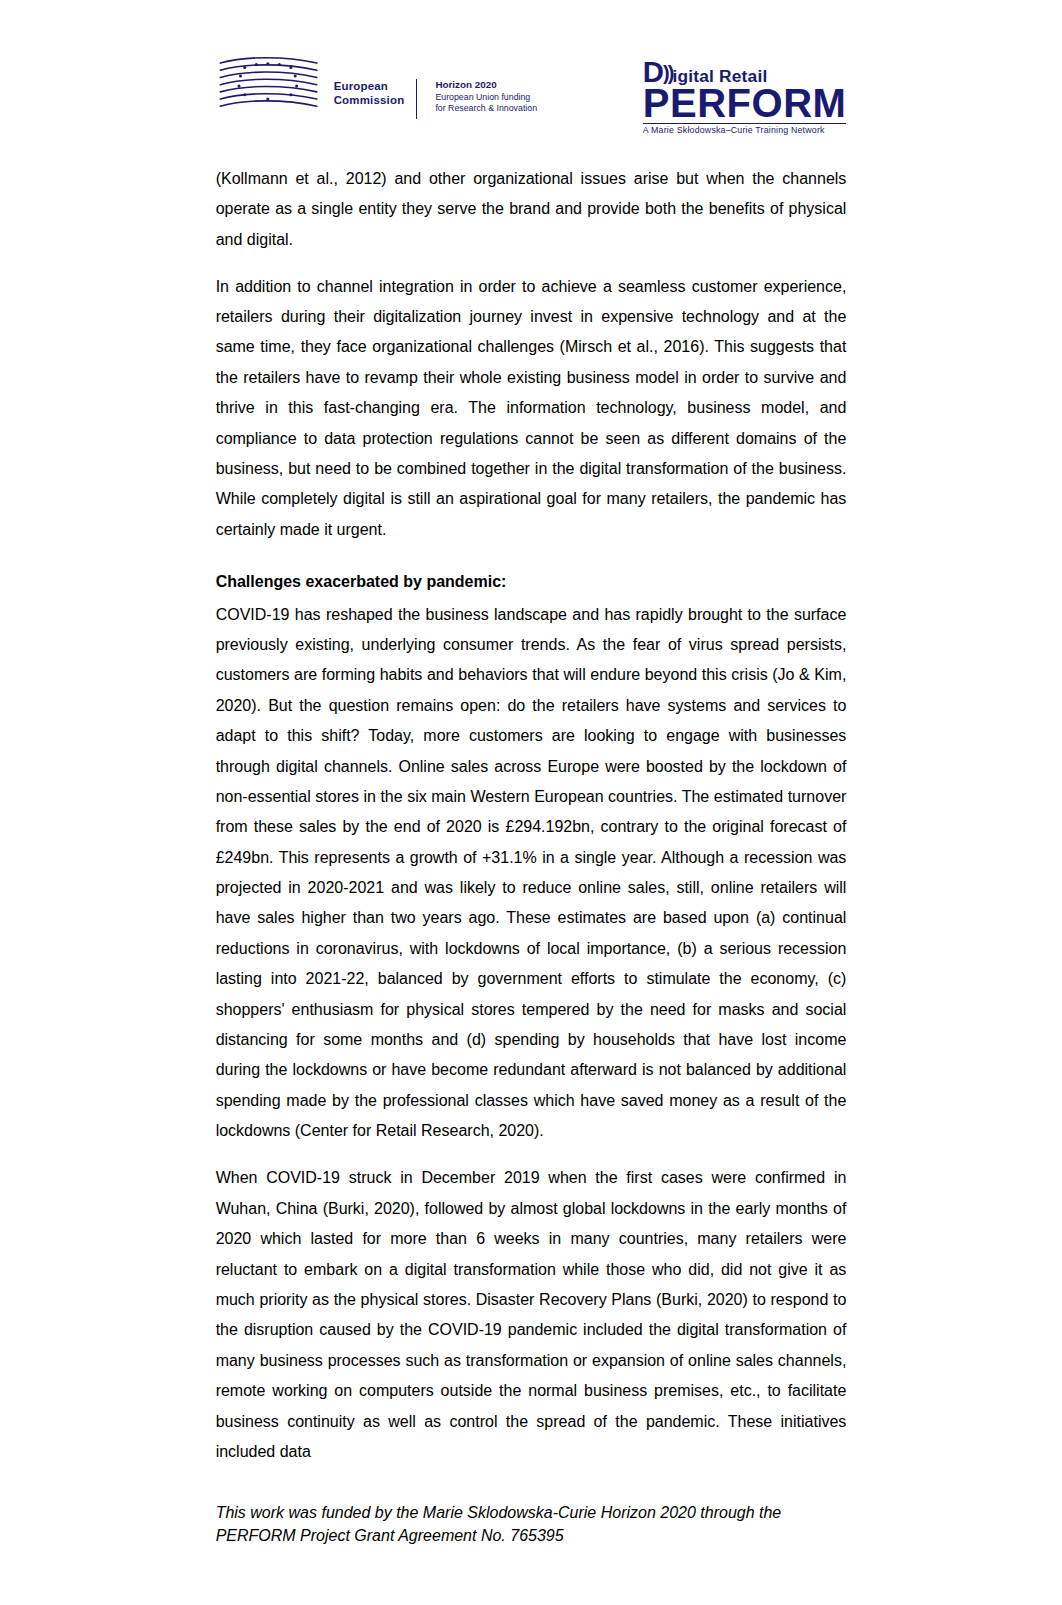European
Commission
Horizon 2020
European Union funding
for Research & Innovation
D)) igital Retail
PERFORM
A Marie Skłodowska–Curie Training Network
(Kollmann et al., 2012) and other organizational issues arise but when the channels operate as a single entity they serve the brand and provide both the benefits of physical and digital.
In addition to channel integration in order to achieve a seamless customer experience, retailers during their digitalization journey invest in expensive technology and at the same time, they face organizational challenges (Mirsch et al., 2016). This suggests that the retailers have to revamp their whole existing business model in order to survive and thrive in this fast-changing era. The information technology, business model, and compliance to data protection regulations cannot be seen as different domains of the business, but need to be combined together in the digital transformation of the business. While completely digital is still an aspirational goal for many retailers, the pandemic has certainly made it urgent.
Challenges exacerbated by pandemic:
COVID-19 has reshaped the business landscape and has rapidly brought to the surface previously existing, underlying consumer trends. As the fear of virus spread persists, customers are forming habits and behaviors that will endure beyond this crisis (Jo & Kim, 2020). But the question remains open: do the retailers have systems and services to adapt to this shift? Today, more customers are looking to engage with businesses through digital channels. Online sales across Europe were boosted by the lockdown of non-essential stores in the six main Western European countries. The estimated turnover from these sales by the end of 2020 is £294.192bn, contrary to the original forecast of £249bn. This represents a growth of +31.1% in a single year. Although a recession was projected in 2020-2021 and was likely to reduce online sales, still, online retailers will have sales higher than two years ago. These estimates are based upon (a) continual reductions in coronavirus, with lockdowns of local importance, (b) a serious recession lasting into 2021-22, balanced by government efforts to stimulate the economy, (c) shoppers' enthusiasm for physical stores tempered by the need for masks and social distancing for some months and (d) spending by households that have lost income during the lockdowns or have become redundant afterward is not balanced by additional spending made by the professional classes which have saved money as a result of the lockdowns (Center for Retail Research, 2020).
When COVID-19 struck in December 2019 when the first cases were confirmed in Wuhan, China (Burki, 2020), followed by almost global lockdowns in the early months of 2020 which lasted for more than 6 weeks in many countries, many retailers were reluctant to embark on a digital transformation while those who did, did not give it as much priority as the physical stores. Disaster Recovery Plans (Burki, 2020) to respond to the disruption caused by the COVID-19 pandemic included the digital transformation of many business processes such as transformation or expansion of online sales channels, remote working on computers outside the normal business premises, etc., to facilitate business continuity as well as control the spread of the pandemic. These initiatives included data
This work was funded by the Marie Sklodowska-Curie Horizon 2020 through the PERFORM Project Grant Agreement No. 765395